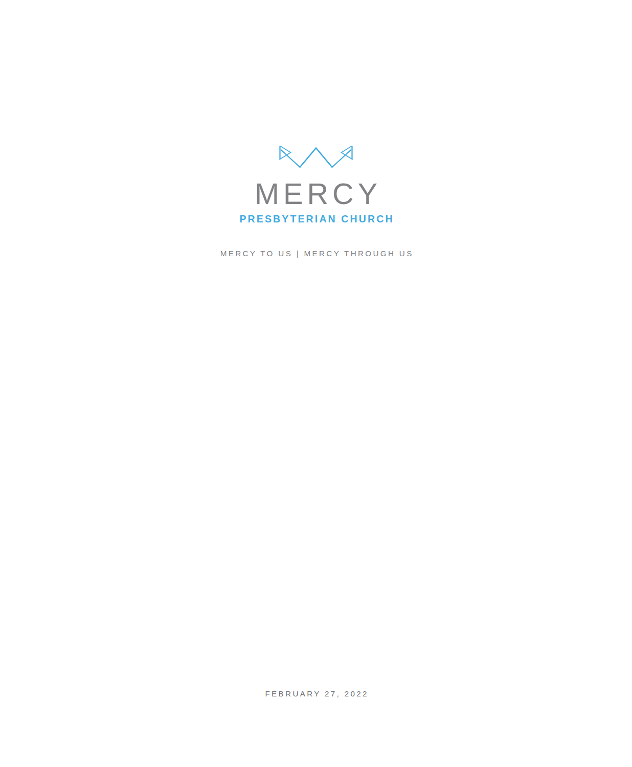MERCY
PRESBYTERIAN CHURCH
MERCY TO US | MERCY THROUGH US
FEBRUARY 27, 2022